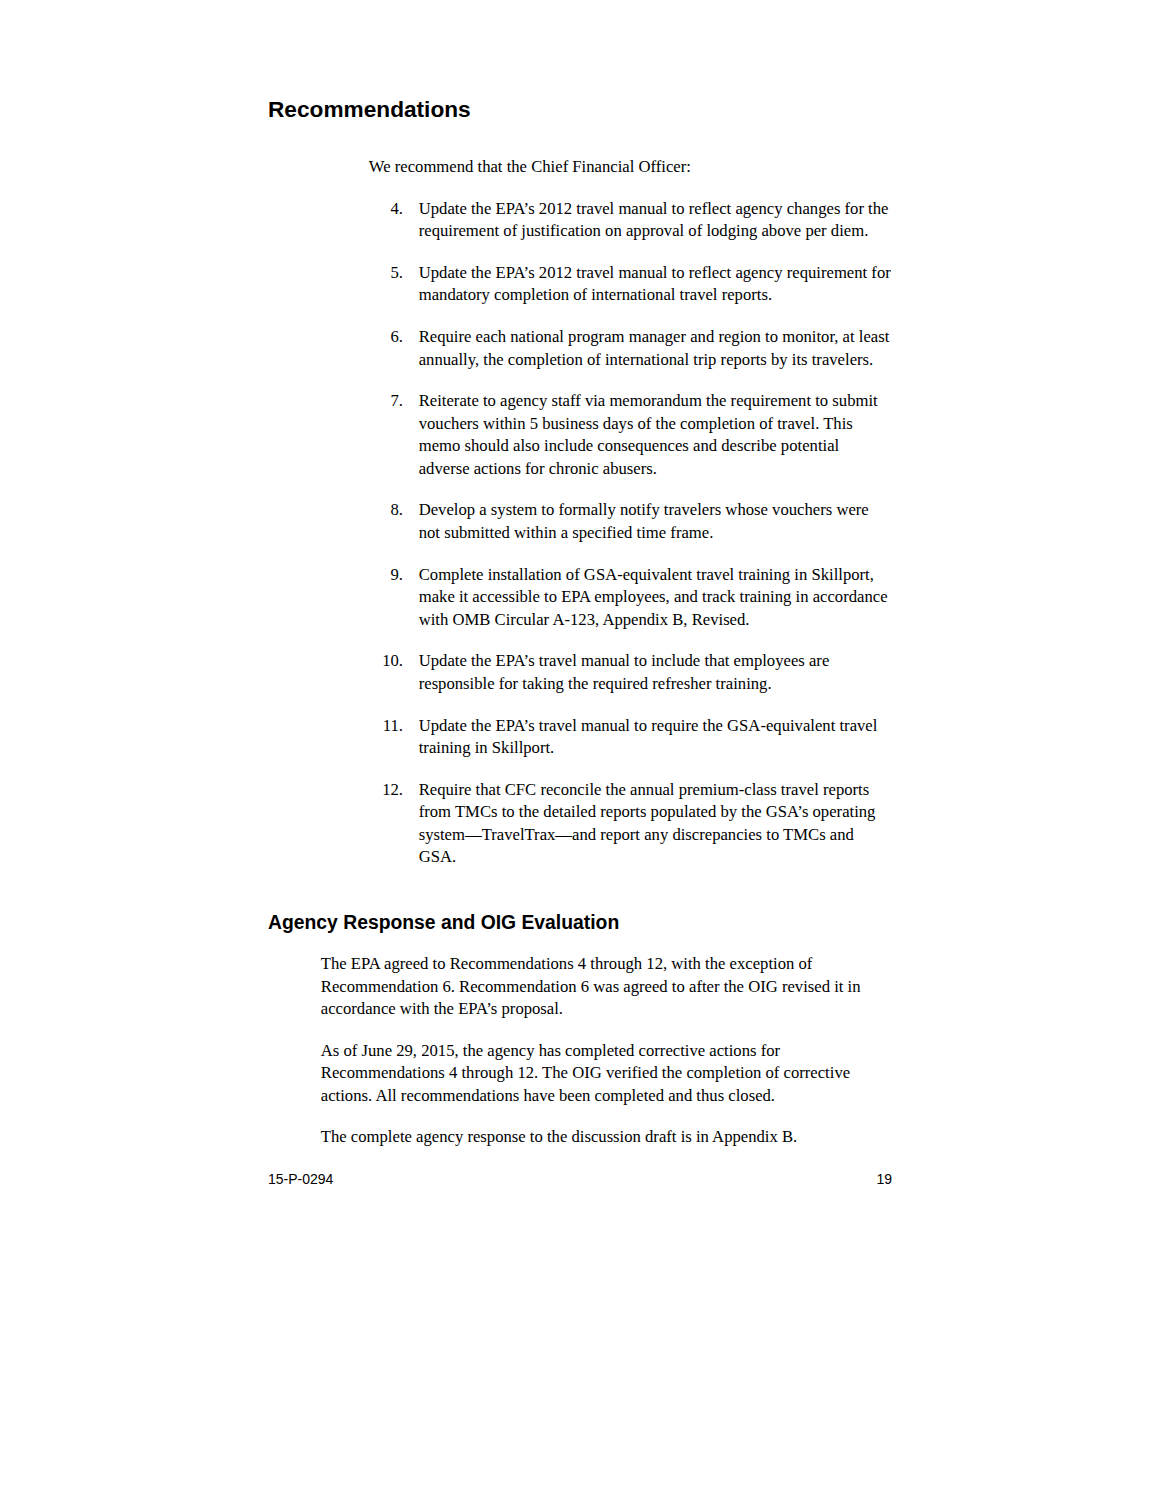Recommendations
We recommend that the Chief Financial Officer:
Update the EPA’s 2012 travel manual to reflect agency changes for the requirement of justification on approval of lodging above per diem.
Update the EPA’s 2012 travel manual to reflect agency requirement for mandatory completion of international travel reports.
Require each national program manager and region to monitor, at least annually, the completion of international trip reports by its travelers.
Reiterate to agency staff via memorandum the requirement to submit vouchers within 5 business days of the completion of travel. This memo should also include consequences and describe potential adverse actions for chronic abusers.
Develop a system to formally notify travelers whose vouchers were not submitted within a specified time frame.
Complete installation of GSA-equivalent travel training in Skillport, make it accessible to EPA employees, and track training in accordance with OMB Circular A-123, Appendix B, Revised.
Update the EPA’s travel manual to include that employees are responsible for taking the required refresher training.
Update the EPA’s travel manual to require the GSA-equivalent travel training in Skillport.
Require that CFC reconcile the annual premium-class travel reports from TMCs to the detailed reports populated by the GSA’s operating system—TravelTrax—and report any discrepancies to TMCs and GSA.
Agency Response and OIG Evaluation
The EPA agreed to Recommendations 4 through 12, with the exception of Recommendation 6. Recommendation 6 was agreed to after the OIG revised it in accordance with the EPA’s proposal.
As of June 29, 2015, the agency has completed corrective actions for Recommendations 4 through 12. The OIG verified the completion of corrective actions. All recommendations have been completed and thus closed.
The complete agency response to the discussion draft is in Appendix B.
15-P-0294 19